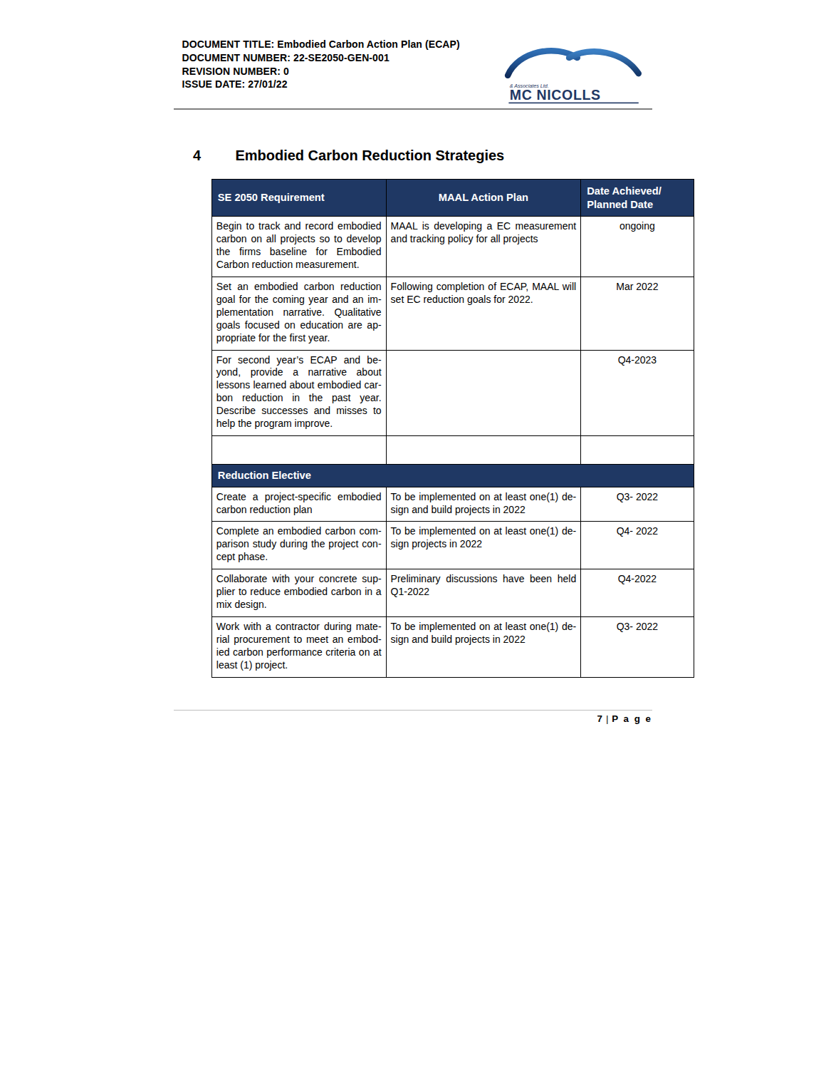DOCUMENT TITLE: Embodied Carbon Action Plan (ECAP)
DOCUMENT NUMBER: 22-SE2050-GEN-001
REVISION NUMBER: 0
ISSUE DATE: 27/01/22
MC NICOLLS & Associates Ltd. & Associates Ltd. MC NICOLLS
4 Embodied Carbon Reduction Strategies
| SE 2050 Requirement | MAAL Action Plan | Date Achieved/ Planned Date |
| --- | --- | --- |
| Begin to track and record embodied carbon on all projects so to develop the firms baseline for Embodied Carbon reduction measurement. | MAAL is developing a EC measurement and tracking policy for all projects | ongoing |
| Set an embodied carbon reduction goal for the coming year and an implementation narrative. Qualitative goals focused on education are appropriate for the first year. | Following completion of ECAP, MAAL will set EC reduction goals for 2022. | Mar 2022 |
| For second year’s ECAP and beyond, provide a narrative about lessons learned about embodied carbon reduction in the past year. Describe successes and misses to help the program improve. | | Q4-2023 |
| Reduction Elective |
| Create a project-specific embodied carbon reduction plan | To be implemented on at least one(1) design and build projects in 2022 | Q3- 2022 |
| Complete an embodied carbon comparison study during the project concept phase. | To be implemented on at least one(1) design projects in 2022 | Q4- 2022 |
| Collaborate with your concrete supplier to reduce embodied carbon in a mix design. | Preliminary discussions have been held Q1-2022 | Q4-2022 |
| Work with a contractor during material procurement to meet an embodied carbon performance criteria on at least (1) project. | To be implemented on at least one(1) design and build projects in 2022 | Q3- 2022 |
7 | P a g e